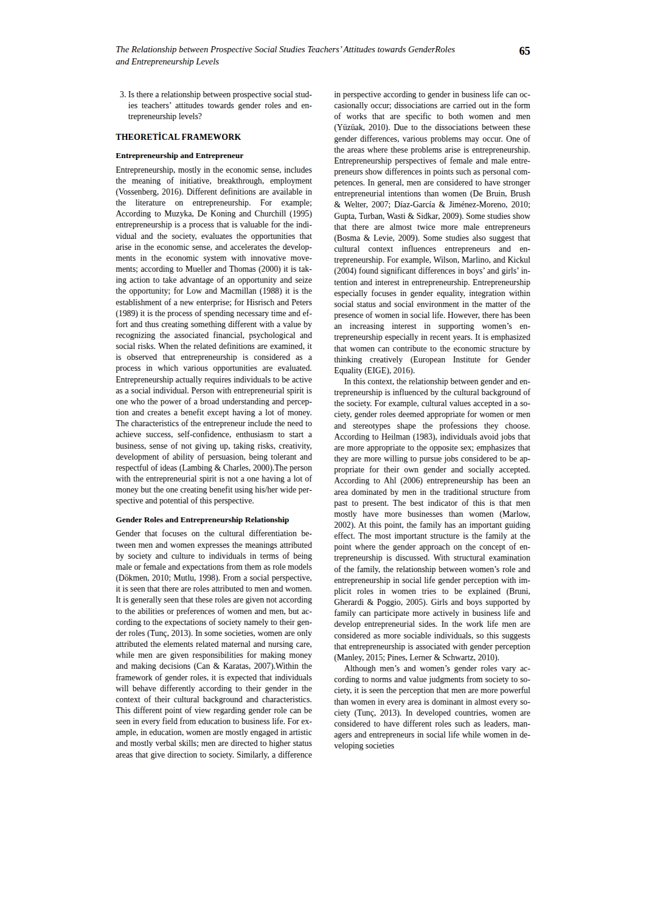The Relationship between Prospective Social Studies Teachers’ Attitudes towards GenderRoles and Entrepreneurship Levels
65
Is there a relationship between prospective social studies teachers’ attitudes towards gender roles and entrepreneurship levels?
Theoretİcal Framework
Entrepreneurship and Entrepreneur
Entrepreneurship, mostly in the economic sense, includes the meaning of initiative, breakthrough, employment (Vossenberg, 2016). Different definitions are available in the literature on entrepreneurship. For example; According to Muzyka, De Koning and Churchill (1995) entrepreneurship is a process that is valuable for the individual and the society, evaluates the opportunities that arise in the economic sense, and accelerates the developments in the economic system with innovative movements; according to Mueller and Thomas (2000) it is taking action to take advantage of an opportunity and seize the opportunity; for Low and Macmillan (1988) it is the establishment of a new enterprise; for Hisrisch and Peters (1989) it is the process of spending necessary time and effort and thus creating something different with a value by recognizing the associated financial, psychological and social risks. When the related definitions are examined, it is observed that entrepreneurship is considered as a process in which various opportunities are evaluated. Entrepreneurship actually requires individuals to be active as a social individual. Person with entrepreneurial spirit is one who the power of a broad understanding and perception and creates a benefit except having a lot of money. The characteristics of the entrepreneur include the need to achieve success, self-confidence, enthusiasm to start a business, sense of not giving up, taking risks, creativity, development of ability of persuasion, being tolerant and respectful of ideas (Lambing & Charles, 2000).The person with the entrepreneurial spirit is not a one having a lot of money but the one creating benefit using his/her wide perspective and potential of this perspective.
Gender Roles and Entrepreneurship Relationship
Gender that focuses on the cultural differentiation between men and women expresses the meanings attributed by society and culture to individuals in terms of being male or female and expectations from them as role models (Dökmen, 2010; Mutlu, 1998). From a social perspective, it is seen that there are roles attributed to men and women. It is generally seen that these roles are given not according to the abilities or preferences of women and men, but according to the expectations of society namely to their gender roles (Tunç, 2013). In some societies, women are only attributed the elements related maternal and nursing care, while men are given responsibilities for making money and making decisions (Can & Karatas, 2007).Within the framework of gender roles, it is expected that individuals will behave differently according to their gender in the context of their cultural background and characteristics. This different point of view regarding gender role can be seen in every field from education to business life. For example, in education, women are mostly engaged in artistic and mostly verbal skills; men are directed to higher status areas that give direction to society. Similarly, a difference in perspective according to gender in business life can occasionally occur; dissociations are carried out in the form of works that are specific to both women and men (Yüzüak, 2010). Due to the dissociations between these gender differences, various problems may occur. One of the areas where these problems arise is entrepreneurship. Entrepreneurship perspectives of female and male entrepreneurs show differences in points such as personal competences. In general, men are considered to have stronger entrepreneurial intentions than women (De Bruin, Brush & Welter, 2007; Díaz-García & Jiménez-Moreno, 2010; Gupta, Turban, Wasti & Sidkar, 2009). Some studies show that there are almost twice more male entrepreneurs (Bosma & Levie, 2009). Some studies also suggest that cultural context influences entrepreneurs and entrepreneurship. For example, Wilson, Marlino, and Kickul (2004) found significant differences in boys’ and girls’ intention and interest in entrepreneurship. Entrepreneurship especially focuses in gender equality, integration within social status and social environment in the matter of the presence of women in social life. However, there has been an increasing interest in supporting women’s entrepreneurship especially in recent years. It is emphasized that women can contribute to the economic structure by thinking creatively (European Institute for Gender Equality (EIGE), 2016).
In this context, the relationship between gender and entrepreneurship is influenced by the cultural background of the society. For example, cultural values accepted in a society, gender roles deemed appropriate for women or men and stereotypes shape the professions they choose. According to Heilman (1983), individuals avoid jobs that are more appropriate to the opposite sex; emphasizes that they are more willing to pursue jobs considered to be appropriate for their own gender and socially accepted. According to Ahl (2006) entrepreneurship has been an area dominated by men in the traditional structure from past to present. The best indicator of this is that men mostly have more businesses than women (Marlow, 2002). At this point, the family has an important guiding effect. The most important structure is the family at the point where the gender approach on the concept of entrepreneurship is discussed. With structural examination of the family, the relationship between women’s role and entrepreneurship in social life gender perception with implicit roles in women tries to be explained (Bruni, Gherardi & Poggio, 2005). Girls and boys supported by family can participate more actively in business life and develop entrepreneurial sides. In the work life men are considered as more sociable individuals, so this suggests that entrepreneurship is associated with gender perception (Manley, 2015; Pines, Lerner & Schwartz, 2010).
Although men’s and women’s gender roles vary according to norms and value judgments from society to society, it is seen the perception that men are more powerful than women in every area is dominant in almost every society (Tunç, 2013). In developed countries, women are considered to have different roles such as leaders, managers and entrepreneurs in social life while women in developing societies